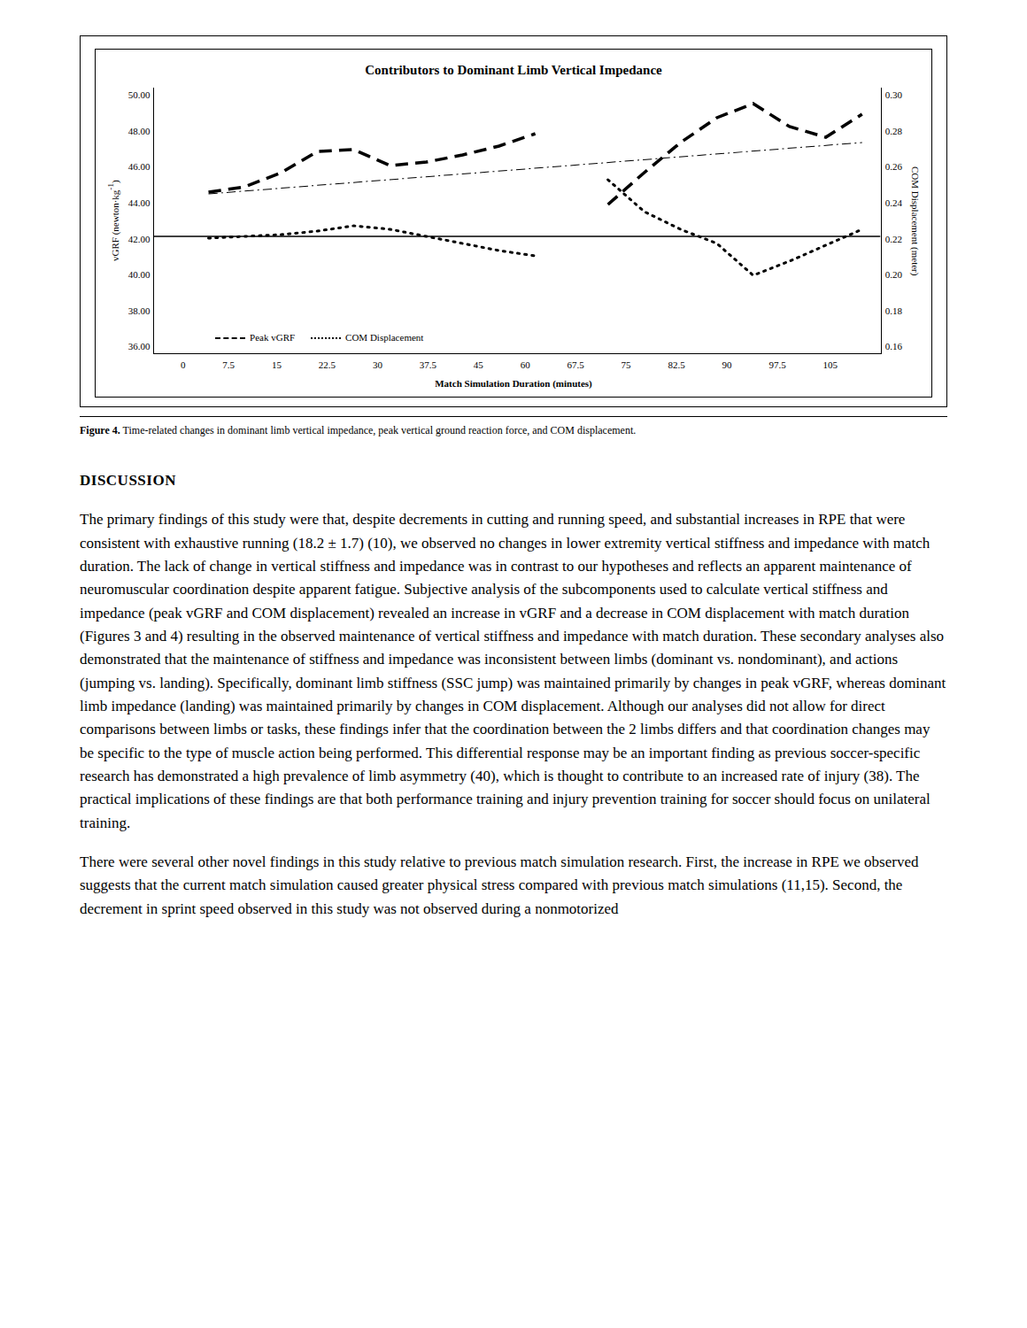Contributors to Dominant Limb Vertical Impedance
vGRF (newton·kg-1)
50.00
48.00
46.00
44.00
42.00
40.00
38.00
36.00
Peak vGRF COM Displacement
0.30
0.28
0.26
0.24
0.22
0.20
0.18
0.16
COM Displacement (meter)
07.51522.53037.545 6067.57582.59097.5105
Match Simulation Duration (minutes)
Figure 4. Time-related changes in dominant limb vertical impedance, peak vertical ground reaction force, and COM displacement.
DISCUSSION
The primary findings of this study were that, despite decrements in cutting and running speed, and substantial increases in RPE that were consistent with exhaustive running (18.2 ± 1.7) (10), we observed no changes in lower extremity vertical stiffness and impedance with match duration. The lack of change in vertical stiffness and impedance was in contrast to our hypotheses and reflects an apparent maintenance of neuromuscular coordination despite apparent fatigue. Subjective analysis of the subcomponents used to calculate vertical stiffness and impedance (peak vGRF and COM displacement) revealed an increase in vGRF and a decrease in COM displacement with match duration (Figures 3 and 4) resulting in the observed maintenance of vertical stiffness and impedance with match duration. These secondary analyses also demonstrated that the maintenance of stiffness and impedance was inconsistent between limbs (dominant vs. nondominant), and actions (jumping vs. landing). Specifically, dominant limb stiffness (SSC jump) was maintained primarily by changes in peak vGRF, whereas dominant limb impedance (landing) was maintained primarily by changes in COM displacement. Although our analyses did not allow for direct comparisons between limbs or tasks, these findings infer that the coordination between the 2 limbs differs and that coordination changes may be specific to the type of muscle action being performed. This differential response may be an important finding as previous soccer-specific research has demonstrated a high prevalence of limb asymmetry (40), which is thought to contribute to an increased rate of injury (38). The practical implications of these findings are that both performance training and injury prevention training for soccer should focus on unilateral training.
There were several other novel findings in this study relative to previous match simulation research. First, the increase in RPE we observed suggests that the current match simulation caused greater physical stress compared with previous match simulations (11,15). Second, the decrement in sprint speed observed in this study was not observed during a nonmotorized